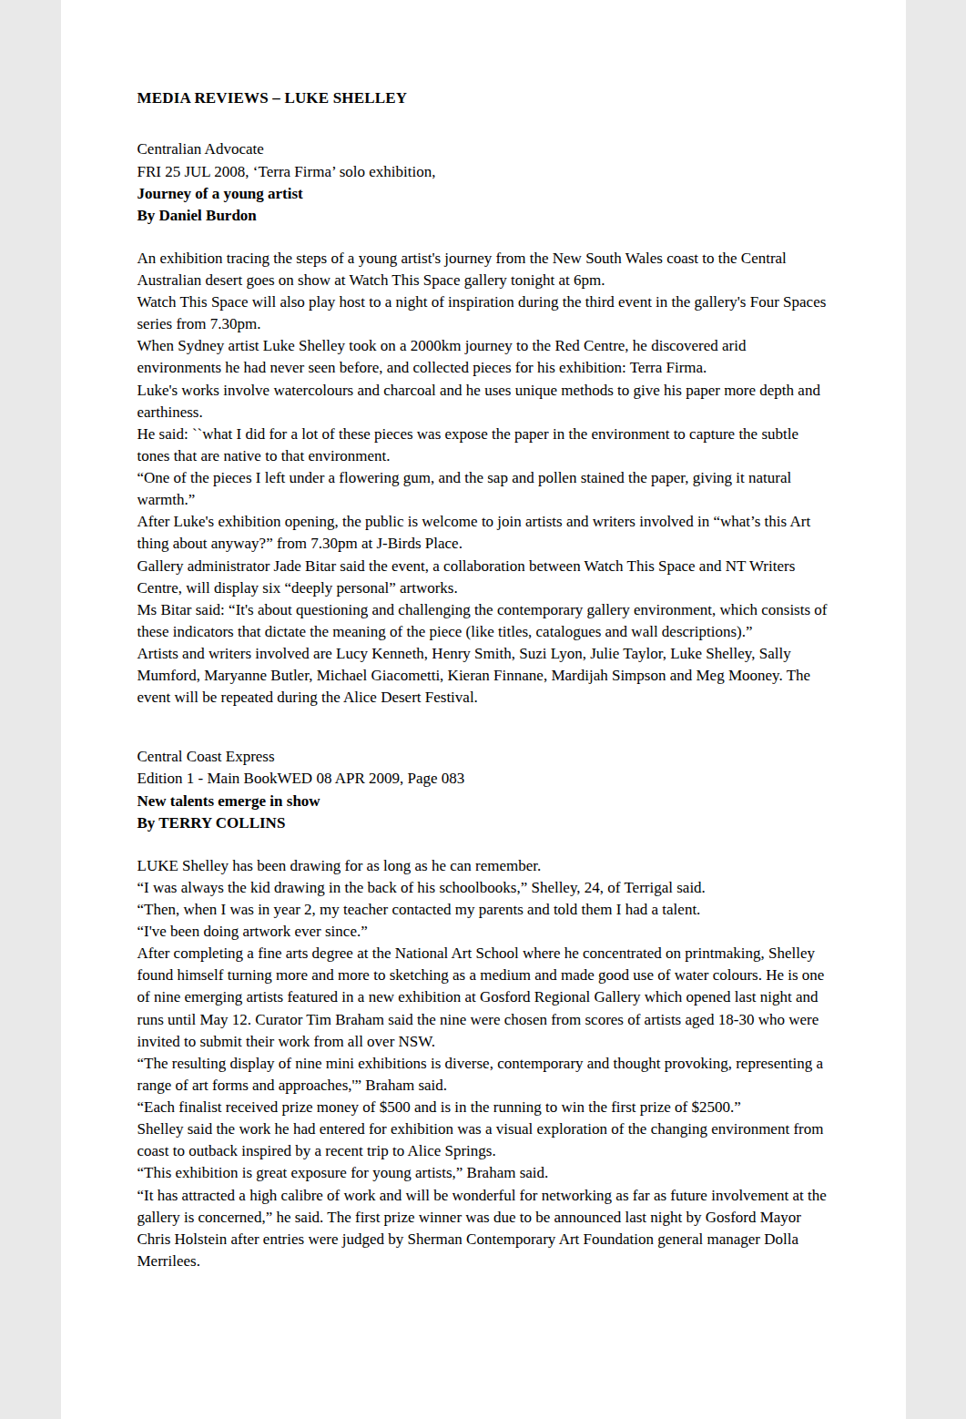MEDIA REVIEWS – LUKE SHELLEY
Centralian Advocate
FRI 25 JUL 2008, ‘Terra Firma’ solo exhibition,
Journey of a young artist
By Daniel Burdon
An exhibition tracing the steps of a young artist's journey from the New South Wales coast to the Central Australian desert goes on show at Watch This Space gallery tonight at 6pm.
Watch This Space will also play host to a night of inspiration during the third event in the gallery's Four Spaces series from 7.30pm.
When Sydney artist Luke Shelley took on a 2000km journey to the Red Centre, he discovered arid environments he had never seen before, and collected pieces for his exhibition: Terra Firma.
Luke's works involve watercolours and charcoal and he uses unique methods to give his paper more depth and earthiness.
He said: ``what I did for a lot of these pieces was expose the paper in the environment to capture the subtle tones that are native to that environment.
“One of the pieces I left under a flowering gum, and the sap and pollen stained the paper, giving it natural warmth.”
After Luke's exhibition opening, the public is welcome to join artists and writers involved in “what’s this Art thing about anyway?” from 7.30pm at J-Birds Place.
Gallery administrator Jade Bitar said the event, a collaboration between Watch This Space and NT Writers Centre, will display six “deeply personal” artworks.
Ms Bitar said: “It's about questioning and challenging the contemporary gallery environment, which consists of these indicators that dictate the meaning of the piece (like titles, catalogues and wall descriptions).”
Artists and writers involved are Lucy Kenneth, Henry Smith, Suzi Lyon, Julie Taylor, Luke Shelley, Sally Mumford, Maryanne Butler, Michael Giacometti, Kieran Finnane, Mardijah Simpson and Meg Mooney. The event will be repeated during the Alice Desert Festival.
Central Coast Express
Edition 1 - Main BookWED 08 APR 2009, Page 083
New talents emerge in show
By TERRY COLLINS
LUKE Shelley has been drawing for as long as he can remember.
“I was always the kid drawing in the back of his schoolbooks,” Shelley, 24, of Terrigal said.
“Then, when I was in year 2, my teacher contacted my parents and told them I had a talent.
“I've been doing artwork ever since.”
After completing a fine arts degree at the National Art School where he concentrated on printmaking, Shelley found himself turning more and more to sketching as a medium and made good use of water colours. He is one of nine emerging artists featured in a new exhibition at Gosford Regional Gallery which opened last night and runs until May 12. Curator Tim Braham said the nine were chosen from scores of artists aged 18-30 who were invited to submit their work from all over NSW.
“The resulting display of nine mini exhibitions is diverse, contemporary and thought provoking, representing a range of art forms and approaches,'” Braham said.
“Each finalist received prize money of $500 and is in the running to win the first prize of $2500.”
Shelley said the work he had entered for exhibition was a visual exploration of the changing environment from coast to outback inspired by a recent trip to Alice Springs.
“This exhibition is great exposure for young artists,” Braham said.
“It has attracted a high calibre of work and will be wonderful for networking as far as future involvement at the gallery is concerned,” he said. The first prize winner was due to be announced last night by Gosford Mayor Chris Holstein after entries were judged by Sherman Contemporary Art Foundation general manager Dolla Merrilees.